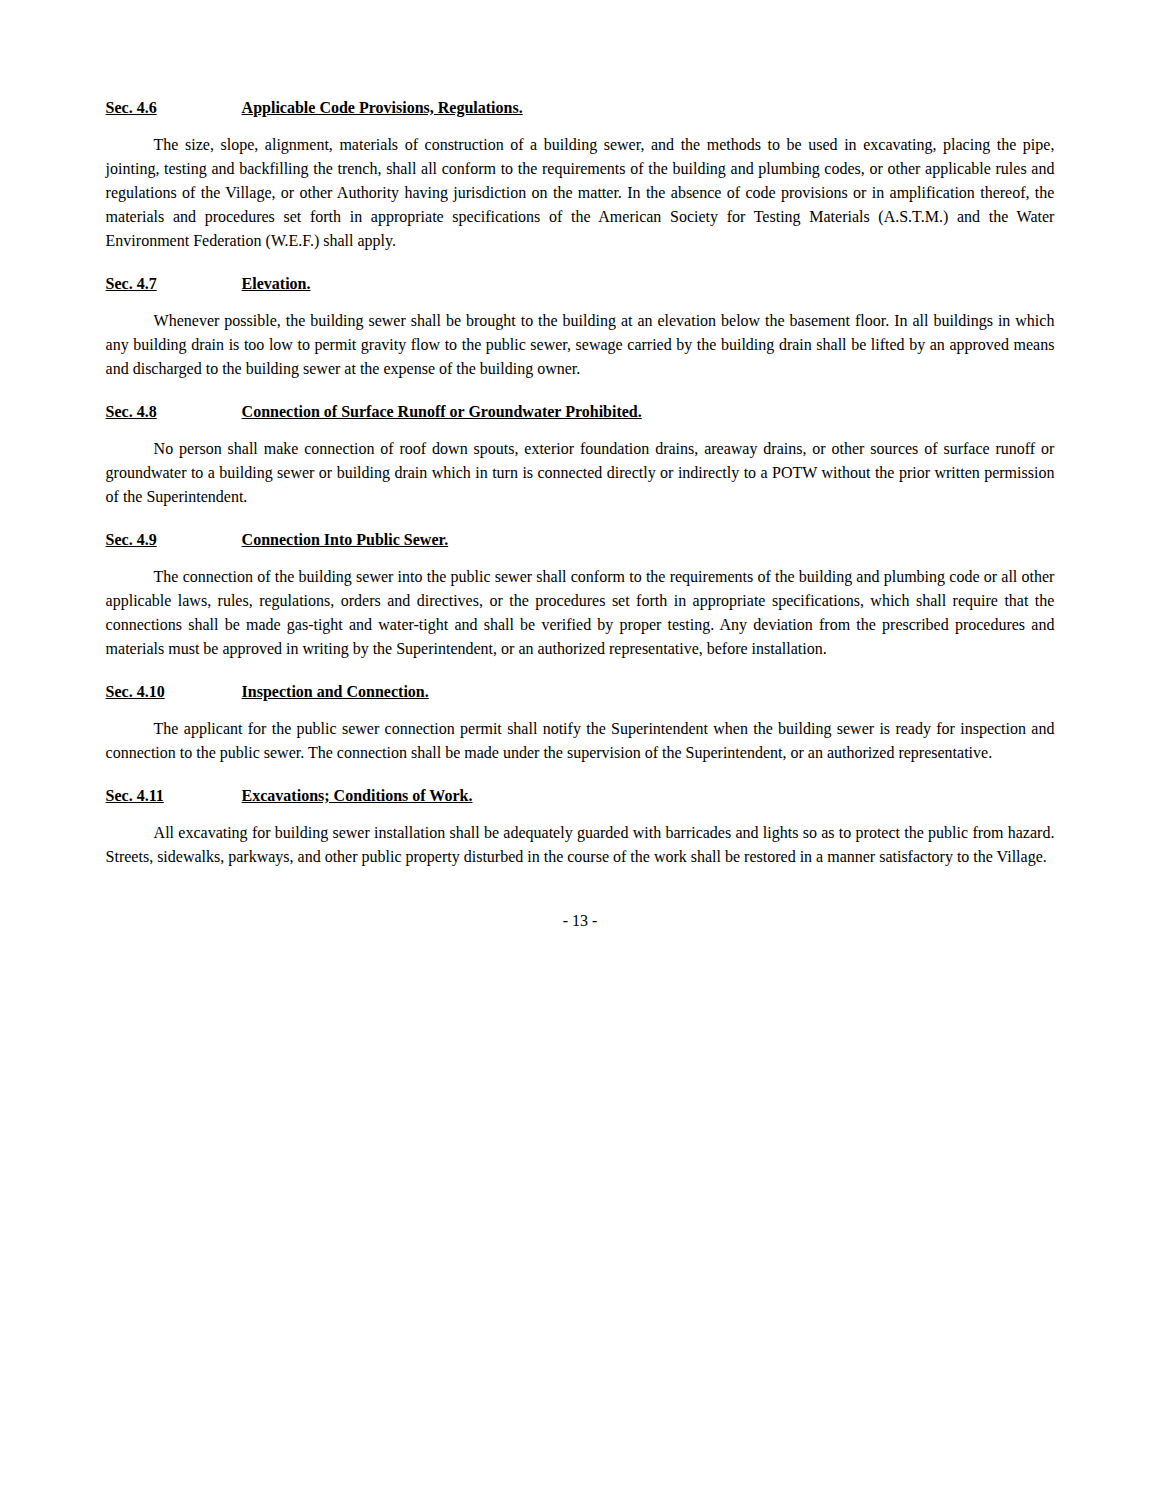Sec. 4.6 Applicable Code Provisions, Regulations.
The size, slope, alignment, materials of construction of a building sewer, and the methods to be used in excavating, placing the pipe, jointing, testing and backfilling the trench, shall all conform to the requirements of the building and plumbing codes, or other applicable rules and regulations of the Village, or other Authority having jurisdiction on the matter. In the absence of code provisions or in amplification thereof, the materials and procedures set forth in appropriate specifications of the American Society for Testing Materials (A.S.T.M.) and the Water Environment Federation (W.E.F.) shall apply.
Sec. 4.7 Elevation.
Whenever possible, the building sewer shall be brought to the building at an elevation below the basement floor. In all buildings in which any building drain is too low to permit gravity flow to the public sewer, sewage carried by the building drain shall be lifted by an approved means and discharged to the building sewer at the expense of the building owner.
Sec. 4.8 Connection of Surface Runoff or Groundwater Prohibited.
No person shall make connection of roof down spouts, exterior foundation drains, areaway drains, or other sources of surface runoff or groundwater to a building sewer or building drain which in turn is connected directly or indirectly to a POTW without the prior written permission of the Superintendent.
Sec. 4.9 Connection Into Public Sewer.
The connection of the building sewer into the public sewer shall conform to the requirements of the building and plumbing code or all other applicable laws, rules, regulations, orders and directives, or the procedures set forth in appropriate specifications, which shall require that the connections shall be made gas-tight and water-tight and shall be verified by proper testing. Any deviation from the prescribed procedures and materials must be approved in writing by the Superintendent, or an authorized representative, before installation.
Sec. 4.10 Inspection and Connection.
The applicant for the public sewer connection permit shall notify the Superintendent when the building sewer is ready for inspection and connection to the public sewer. The connection shall be made under the supervision of the Superintendent, or an authorized representative.
Sec. 4.11 Excavations; Conditions of Work.
All excavating for building sewer installation shall be adequately guarded with barricades and lights so as to protect the public from hazard. Streets, sidewalks, parkways, and other public property disturbed in the course of the work shall be restored in a manner satisfactory to the Village.
- 13 -